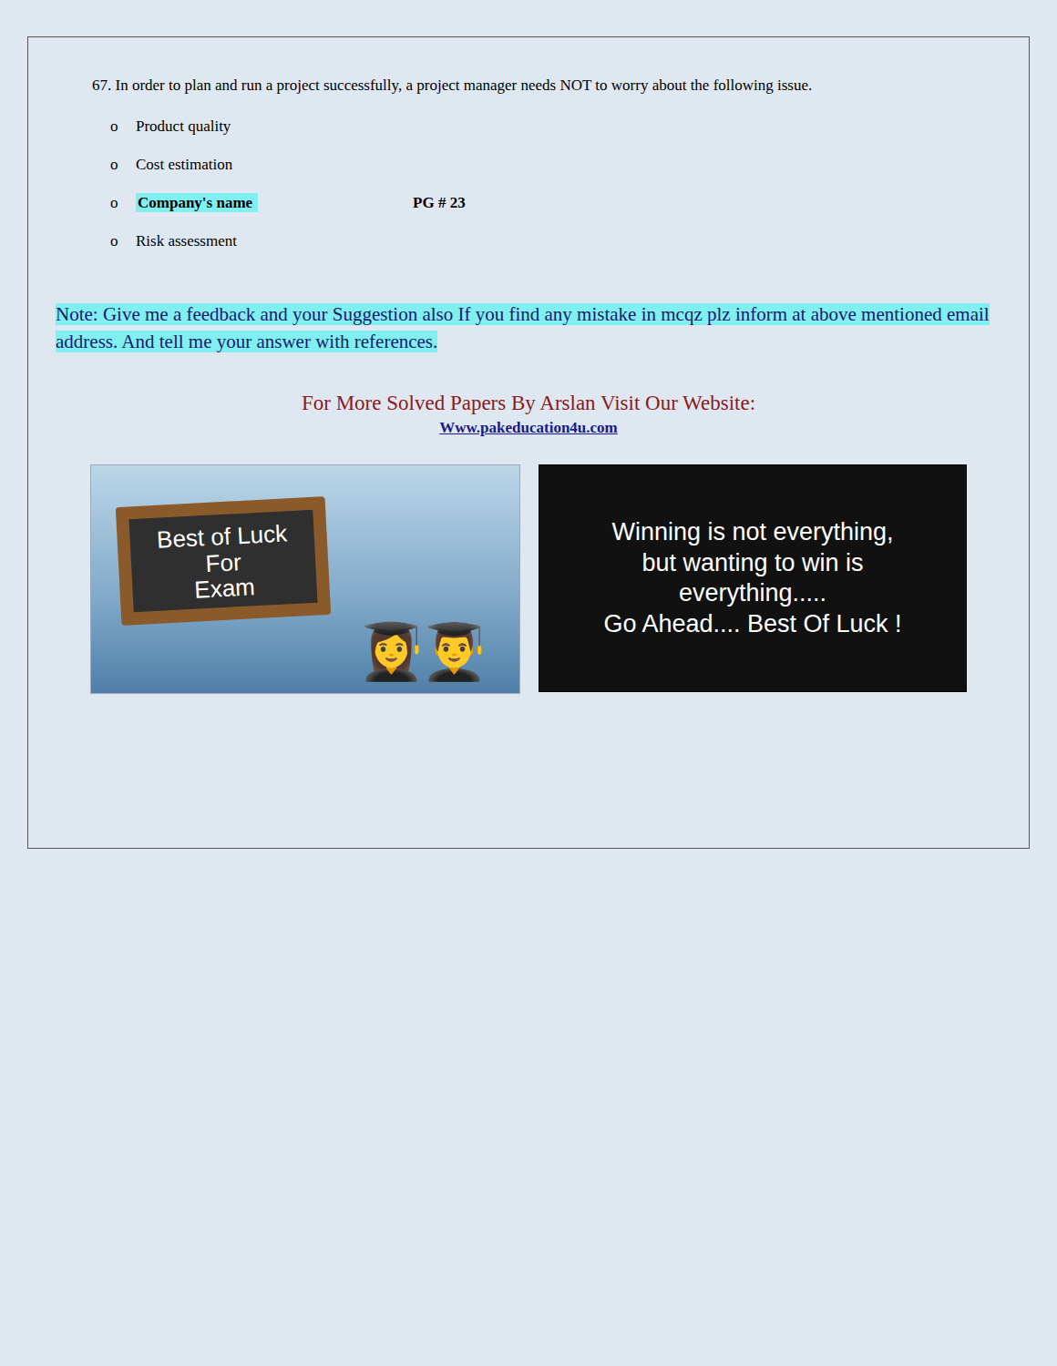67. In order to plan and run a project successfully, a project manager needs NOT to worry about the following issue.
Product quality
Cost estimation
Company's name PG # 23
Risk assessment
Note: Give me a feedback and your Suggestion also If you find any mistake in mcqz plz inform at above mentioned email address. And tell me your answer with references.
For More Solved Papers By Arslan Visit Our Website:
Www.pakeducation4u.com
Best of Luck
For
Exam
👩‍🎓👨‍🎓
Winning is not everything,
but wanting to win is
everything.....
Go Ahead.... Best Of Luck !